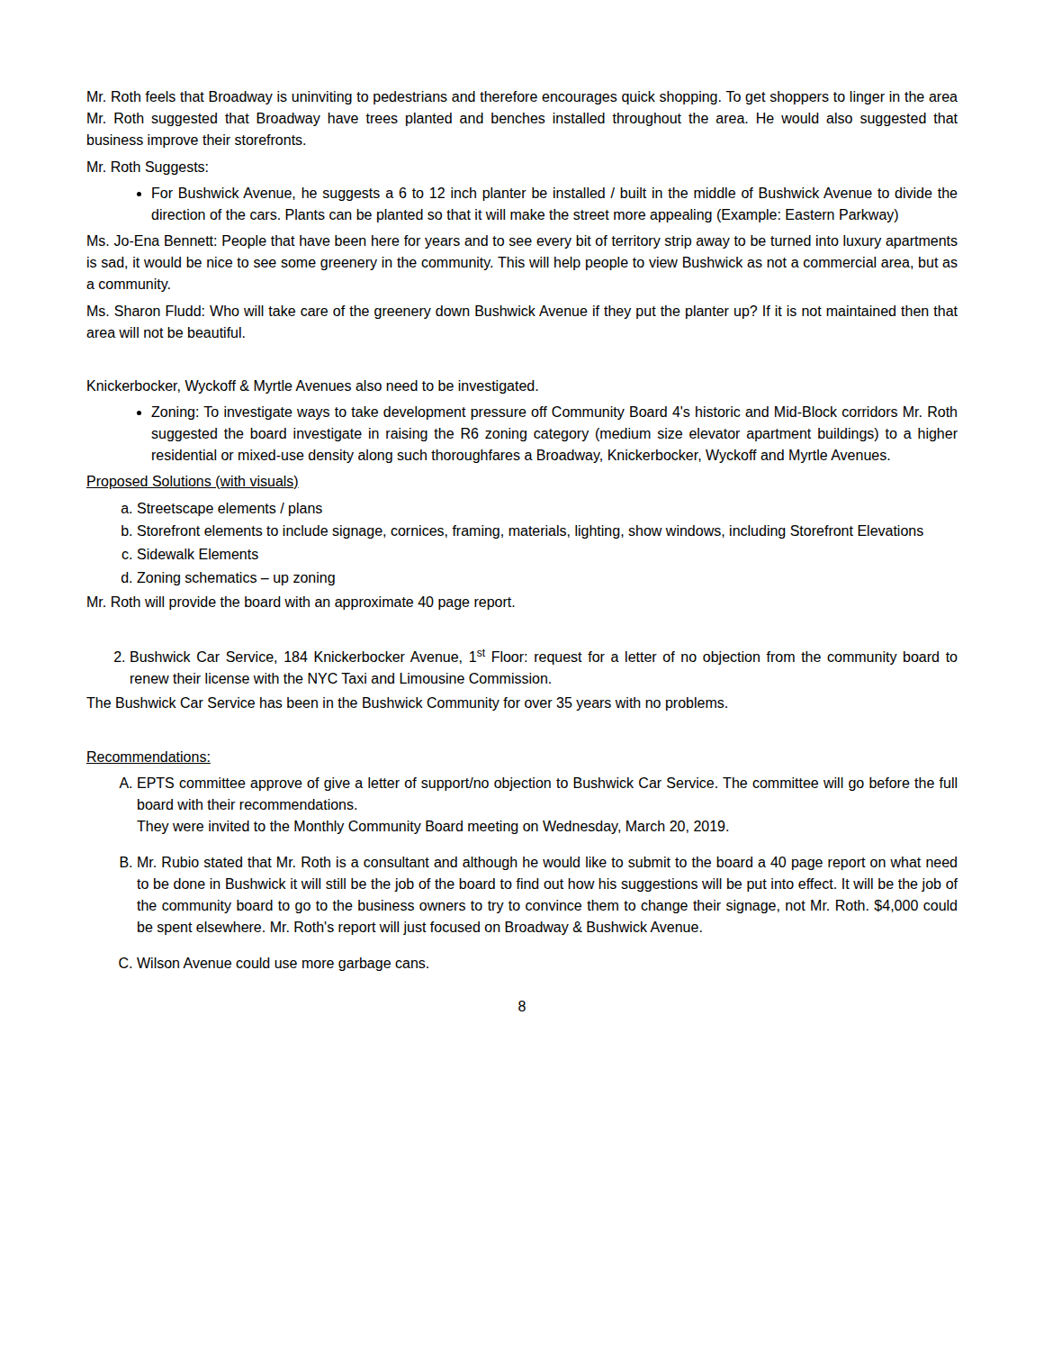Mr. Roth feels that Broadway is uninviting to pedestrians and therefore encourages quick shopping. To get shoppers to linger in the area Mr. Roth suggested that Broadway have trees planted and benches installed throughout the area. He would also suggested that business improve their storefronts.
Mr. Roth Suggests:
For Bushwick Avenue, he suggests a 6 to 12 inch planter be installed / built in the middle of Bushwick Avenue to divide the direction of the cars. Plants can be planted so that it will make the street more appealing (Example: Eastern Parkway)
Ms. Jo-Ena Bennett: People that have been here for years and to see every bit of territory strip away to be turned into luxury apartments is sad, it would be nice to see some greenery in the community. This will help people to view Bushwick as not a commercial area, but as a community.
Ms. Sharon Fludd: Who will take care of the greenery down Bushwick Avenue if they put the planter up? If it is not maintained then that area will not be beautiful.
Knickerbocker, Wyckoff & Myrtle Avenues also need to be investigated.
Zoning: To investigate ways to take development pressure off Community Board 4's historic and Mid-Block corridors Mr. Roth suggested the board investigate in raising the R6 zoning category (medium size elevator apartment buildings) to a higher residential or mixed-use density along such thoroughfares a Broadway, Knickerbocker, Wyckoff and Myrtle Avenues.
Proposed Solutions (with visuals)
Streetscape elements / plans
Storefront elements to include signage, cornices, framing, materials, lighting, show windows, including Storefront Elevations
Sidewalk Elements
Zoning schematics – up zoning
Mr. Roth will provide the board with an approximate 40 page report.
Bushwick Car Service, 184 Knickerbocker Avenue, 1st Floor: request for a letter of no objection from the community board to renew their license with the NYC Taxi and Limousine Commission.
The Bushwick Car Service has been in the Bushwick Community for over 35 years with no problems.
Recommendations:
EPTS committee approve of give a letter of support/no objection to Bushwick Car Service. The committee will go before the full board with their recommendations.
They were invited to the Monthly Community Board meeting on Wednesday, March 20, 2019.
Mr. Rubio stated that Mr. Roth is a consultant and although he would like to submit to the board a 40 page report on what need to be done in Bushwick it will still be the job of the board to find out how his suggestions will be put into effect. It will be the job of the community board to go to the business owners to try to convince them to change their signage, not Mr. Roth. $4,000 could be spent elsewhere. Mr. Roth's report will just focused on Broadway & Bushwick Avenue.
Wilson Avenue could use more garbage cans.
8